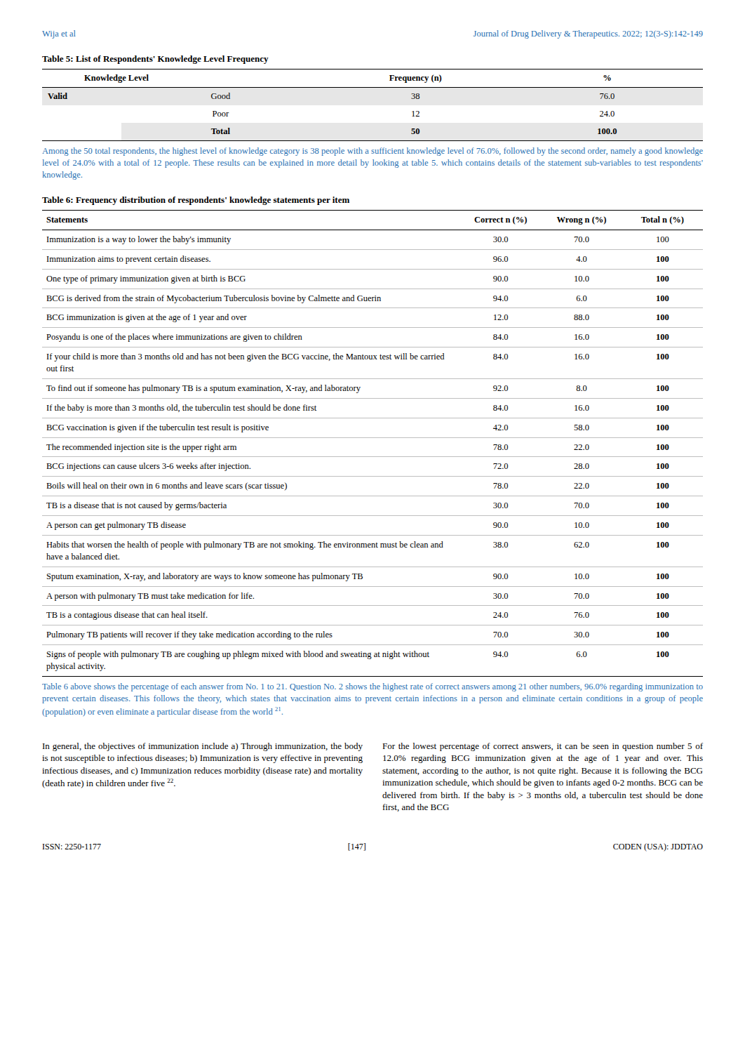Wija et al
Journal of Drug Delivery & Therapeutics. 2022; 12(3-S):142-149
Table 5: List of Respondents' Knowledge Level Frequency
| Knowledge Level | Frequency (n) | % |
| --- | --- | --- |
| Valid | Good | 38 | 76.0 |
| | Poor | 12 | 24.0 |
| | Total | 50 | 100.0 |
Among the 50 total respondents, the highest level of knowledge category is 38 people with a sufficient knowledge level of 76.0%, followed by the second order, namely a good knowledge level of 24.0% with a total of 12 people. These results can be explained in more detail by looking at table 5. which contains details of the statement sub-variables to test respondents' knowledge.
Table 6: Frequency distribution of respondents' knowledge statements per item
| Statements | Correct n (%) | Wrong n (%) | Total n (%) |
| --- | --- | --- | --- |
| Immunization is a way to lower the baby's immunity | 30.0 | 70.0 | 100 |
| Immunization aims to prevent certain diseases. | 96.0 | 4.0 | 100 |
| One type of primary immunization given at birth is BCG | 90.0 | 10.0 | 100 |
| BCG is derived from the strain of Mycobacterium Tuberculosis bovine by Calmette and Guerin | 94.0 | 6.0 | 100 |
| BCG immunization is given at the age of 1 year and over | 12.0 | 88.0 | 100 |
| Posyandu is one of the places where immunizations are given to children | 84.0 | 16.0 | 100 |
| If your child is more than 3 months old and has not been given the BCG vaccine, the Mantoux test will be carried out first | 84.0 | 16.0 | 100 |
| To find out if someone has pulmonary TB is a sputum examination, X-ray, and laboratory | 92.0 | 8.0 | 100 |
| If the baby is more than 3 months old, the tuberculin test should be done first | 84.0 | 16.0 | 100 |
| BCG vaccination is given if the tuberculin test result is positive | 42.0 | 58.0 | 100 |
| The recommended injection site is the upper right arm | 78.0 | 22.0 | 100 |
| BCG injections can cause ulcers 3-6 weeks after injection. | 72.0 | 28.0 | 100 |
| Boils will heal on their own in 6 months and leave scars (scar tissue) | 78.0 | 22.0 | 100 |
| TB is a disease that is not caused by germs/bacteria | 30.0 | 70.0 | 100 |
| A person can get pulmonary TB disease | 90.0 | 10.0 | 100 |
| Habits that worsen the health of people with pulmonary TB are not smoking. The environment must be clean and have a balanced diet. | 38.0 | 62.0 | 100 |
| Sputum examination, X-ray, and laboratory are ways to know someone has pulmonary TB | 90.0 | 10.0 | 100 |
| A person with pulmonary TB must take medication for life. | 30.0 | 70.0 | 100 |
| TB is a contagious disease that can heal itself. | 24.0 | 76.0 | 100 |
| Pulmonary TB patients will recover if they take medication according to the rules | 70.0 | 30.0 | 100 |
| Signs of people with pulmonary TB are coughing up phlegm mixed with blood and sweating at night without physical activity. | 94.0 | 6.0 | 100 |
Table 6 above shows the percentage of each answer from No. 1 to 21. Question No. 2 shows the highest rate of correct answers among 21 other numbers, 96.0% regarding immunization to prevent certain diseases. This follows the theory, which states that vaccination aims to prevent certain infections in a person and eliminate certain conditions in a group of people (population) or even eliminate a particular disease from the world 21.
In general, the objectives of immunization include a) Through immunization, the body is not susceptible to infectious diseases; b) Immunization is very effective in preventing infectious diseases, and c) Immunization reduces morbidity (disease rate) and mortality (death rate) in children under five 22.
For the lowest percentage of correct answers, it can be seen in question number 5 of 12.0% regarding BCG immunization given at the age of 1 year and over. This statement, according to the author, is not quite right. Because it is following the BCG immunization schedule, which should be given to infants aged 0-2 months. BCG can be delivered from birth. If the baby is > 3 months old, a tuberculin test should be done first, and the BCG
ISSN: 2250-1177
[147]
CODEN (USA): JDDTAO